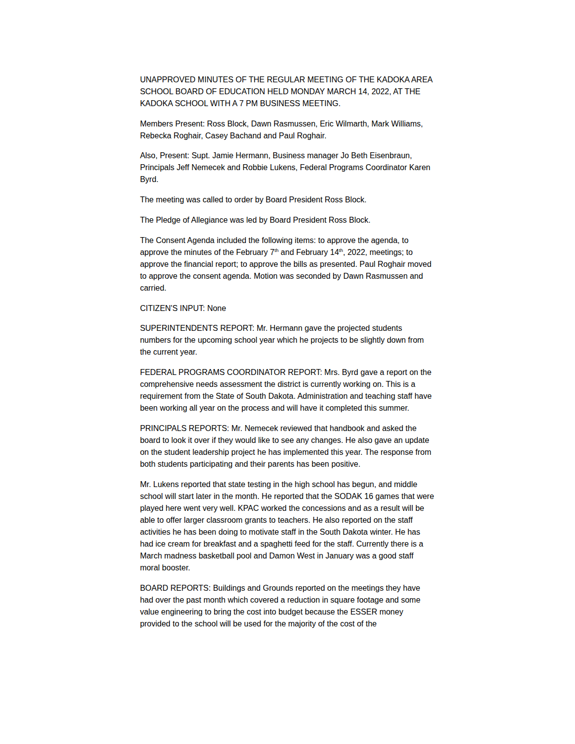UNAPPROVED MINUTES OF THE REGULAR MEETING OF THE KADOKA AREA SCHOOL BOARD OF EDUCATION HELD MONDAY MARCH 14, 2022, AT THE KADOKA SCHOOL WITH A 7 PM BUSINESS MEETING.
Members Present: Ross Block, Dawn Rasmussen, Eric Wilmarth, Mark Williams, Rebecka Roghair, Casey Bachand and Paul Roghair.
Also, Present: Supt. Jamie Hermann, Business manager Jo Beth Eisenbraun, Principals Jeff Nemecek and Robbie Lukens, Federal Programs Coordinator Karen Byrd.
The meeting was called to order by Board President Ross Block.
The Pledge of Allegiance was led by Board President Ross Block.
The Consent Agenda included the following items: to approve the agenda, to approve the minutes of the February 7th and February 14th, 2022, meetings; to approve the financial report; to approve the bills as presented. Paul Roghair moved to approve the consent agenda. Motion was seconded by Dawn Rasmussen and carried.
CITIZEN'S INPUT: None
SUPERINTENDENTS REPORT: Mr. Hermann gave the projected students numbers for the upcoming school year which he projects to be slightly down from the current year.
FEDERAL PROGRAMS COORDINATOR REPORT: Mrs. Byrd gave a report on the comprehensive needs assessment the district is currently working on. This is a requirement from the State of South Dakota. Administration and teaching staff have been working all year on the process and will have it completed this summer.
PRINCIPALS REPORTS: Mr. Nemecek reviewed that handbook and asked the board to look it over if they would like to see any changes. He also gave an update on the student leadership project he has implemented this year. The response from both students participating and their parents has been positive.
Mr. Lukens reported that state testing in the high school has begun, and middle school will start later in the month. He reported that the SODAK 16 games that were played here went very well. KPAC worked the concessions and as a result will be able to offer larger classroom grants to teachers. He also reported on the staff activities he has been doing to motivate staff in the South Dakota winter. He has had ice cream for breakfast and a spaghetti feed for the staff. Currently there is a March madness basketball pool and Damon West in January was a good staff moral booster.
BOARD REPORTS: Buildings and Grounds reported on the meetings they have had over the past month which covered a reduction in square footage and some value engineering to bring the cost into budget because the ESSER money provided to the school will be used for the majority of the cost of the